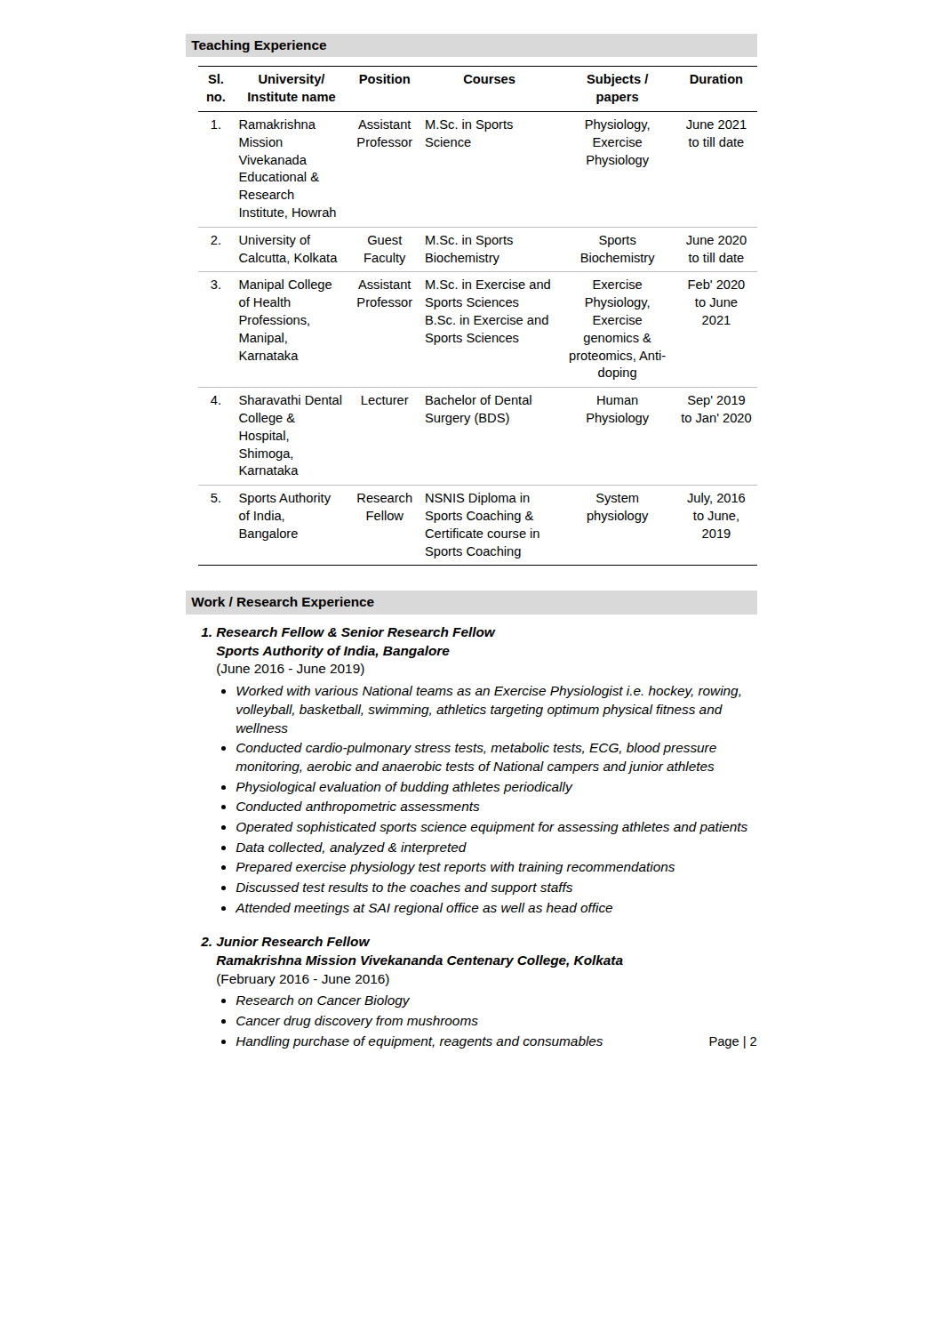Teaching Experience
| Sl. no. | University/ Institute name | Position | Courses | Subjects / papers | Duration |
| --- | --- | --- | --- | --- | --- |
| 1. | Ramakrishna Mission Vivekanada Educational & Research Institute, Howrah | Assistant Professor | M.Sc. in Sports Science | Physiology, Exercise Physiology | June 2021 to till date |
| 2. | University of Calcutta, Kolkata | Guest Faculty | M.Sc. in Sports Biochemistry | Sports Biochemistry | June 2020 to till date |
| 3. | Manipal College of Health Professions, Manipal, Karnataka | Assistant Professor | M.Sc. in Exercise and Sports Sciences B.Sc. in Exercise and Sports Sciences | Exercise Physiology, Exercise genomics & proteomics, Anti-doping | Feb' 2020 to June 2021 |
| 4. | Sharavathi Dental College & Hospital, Shimoga, Karnataka | Lecturer | Bachelor of Dental Surgery (BDS) | Human Physiology | Sep' 2019 to Jan' 2020 |
| 5. | Sports Authority of India, Bangalore | Research Fellow | NSNIS Diploma in Sports Coaching & Certificate course in Sports Coaching | System physiology | July, 2016 to June, 2019 |
Work / Research Experience
Research Fellow & Senior Research Fellow Sports Authority of India, Bangalore (June 2016 - June 2019)
Worked with various National teams as an Exercise Physiologist i.e. hockey, rowing, volleyball, basketball, swimming, athletics targeting optimum physical fitness and wellness
Conducted cardio-pulmonary stress tests, metabolic tests, ECG, blood pressure monitoring, aerobic and anaerobic tests of National campers and junior athletes
Physiological evaluation of budding athletes periodically
Conducted anthropometric assessments
Operated sophisticated sports science equipment for assessing athletes and patients
Data collected, analyzed & interpreted
Prepared exercise physiology test reports with training recommendations
Discussed test results to the coaches and support staffs
Attended meetings at SAI regional office as well as head office
Junior Research Fellow Ramakrishna Mission Vivekananda Centenary College, Kolkata (February 2016 - June 2016)
Research on Cancer Biology
Cancer drug discovery from mushrooms
Handling purchase of equipment, reagents and consumables
Page | 2